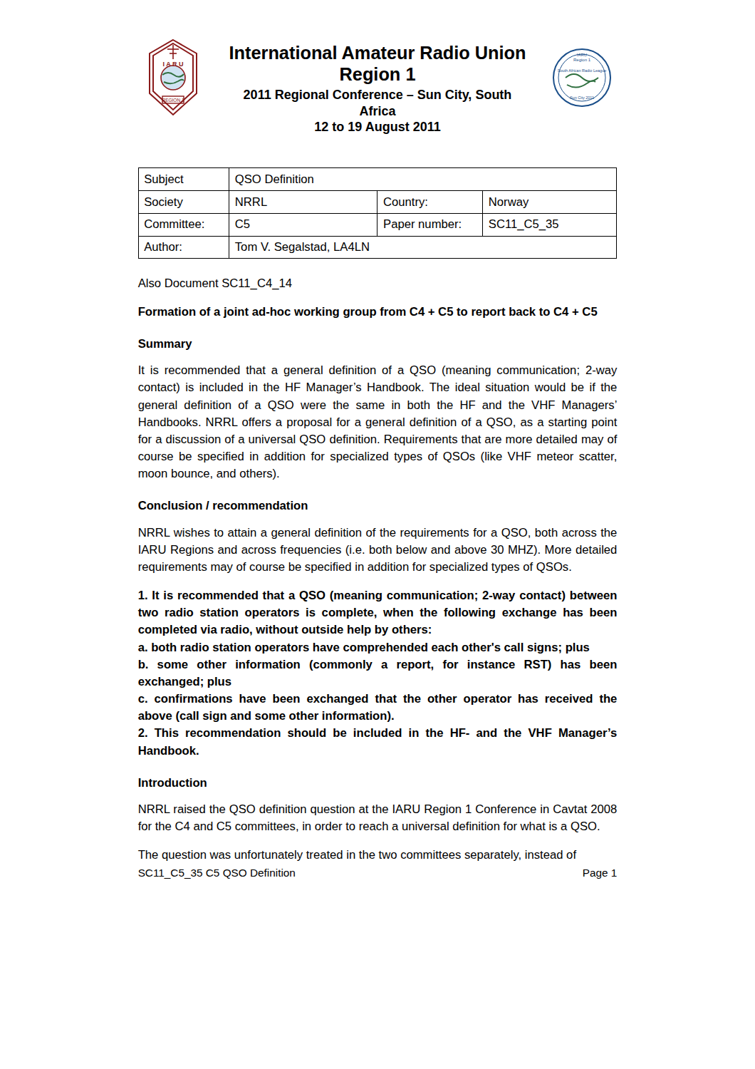I A R U REGION 1
International Amateur Radio Union Region 1
2011 Regional Conference – Sun City, South Africa
12 to 19 August 2011
IARU Region 1 South African Radio League Sun City 2011
| Subject | QSO Definition |
| Society | NRRL | Country: | Norway |
| Committee: | C5 | Paper number: | SC11_C5_35 |
| Author: | Tom V. Segalstad, LA4LN |
Also Document SC11_C4_14
Formation of a joint ad-hoc working group from C4 + C5 to report back to C4 + C5
Summary
It is recommended that a general definition of a QSO (meaning communication; 2-way contact) is included in the HF Manager’s Handbook. The ideal situation would be if the general definition of a QSO were the same in both the HF and the VHF Managers’ Handbooks. NRRL offers a proposal for a general definition of a QSO, as a starting point for a discussion of a universal QSO definition. Requirements that are more detailed may of course be specified in addition for specialized types of QSOs (like VHF meteor scatter, moon bounce, and others).
Conclusion / recommendation
NRRL wishes to attain a general definition of the requirements for a QSO, both across the IARU Regions and across frequencies (i.e. both below and above 30 MHZ). More detailed requirements may of course be specified in addition for specialized types of QSOs.
1. It is recommended that a QSO (meaning communication; 2-way contact) between two radio station operators is complete, when the following exchange has been completed via radio, without outside help by others:
a. both radio station operators have comprehended each other's call signs; plus
b. some other information (commonly a report, for instance RST) has been exchanged; plus
c. confirmations have been exchanged that the other operator has received the above (call sign and some other information).
2. This recommendation should be included in the HF- and the VHF Manager’s Handbook.
Introduction
NRRL raised the QSO definition question at the IARU Region 1 Conference in Cavtat 2008 for the C4 and C5 committees, in order to reach a universal definition for what is a QSO.
The question was unfortunately treated in the two committees separately, instead of
SC11_C5_35 C5 QSO Definition Page 1